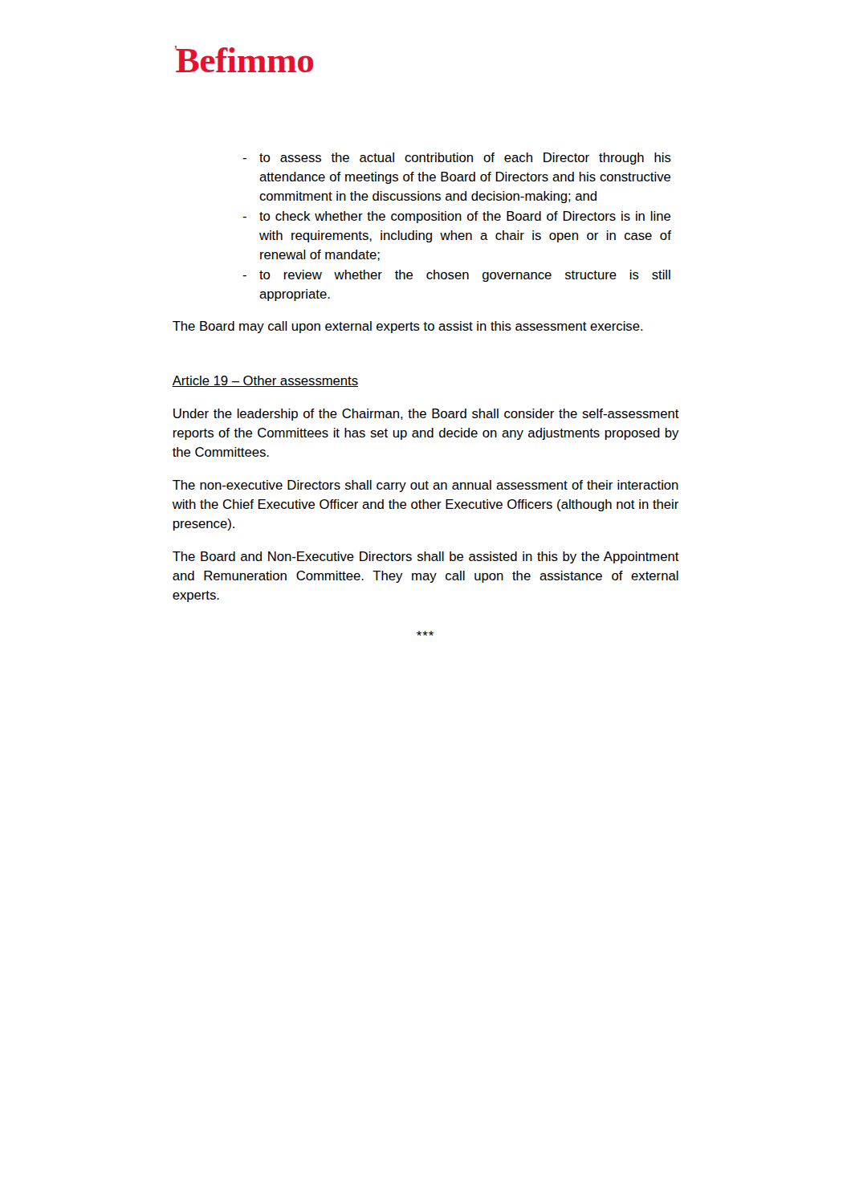'Befimmo
to assess the actual contribution of each Director through his attendance of meetings of the Board of Directors and his constructive commitment in the discussions and decision-making; and
to check whether the composition of the Board of Directors is in line with requirements, including when a chair is open or in case of renewal of mandate;
to review whether the chosen governance structure is still appropriate.
The Board may call upon external experts to assist in this assessment exercise.
Article 19 – Other assessments
Under the leadership of the Chairman, the Board shall consider the self-assessment reports of the Committees it has set up and decide on any adjustments proposed by the Committees.
The non-executive Directors shall carry out an annual assessment of their interaction with the Chief Executive Officer and the other Executive Officers (although not in their presence).
The Board and Non-Executive Directors shall be assisted in this by the Appointment and Remuneration Committee. They may call upon the assistance of external experts.
***